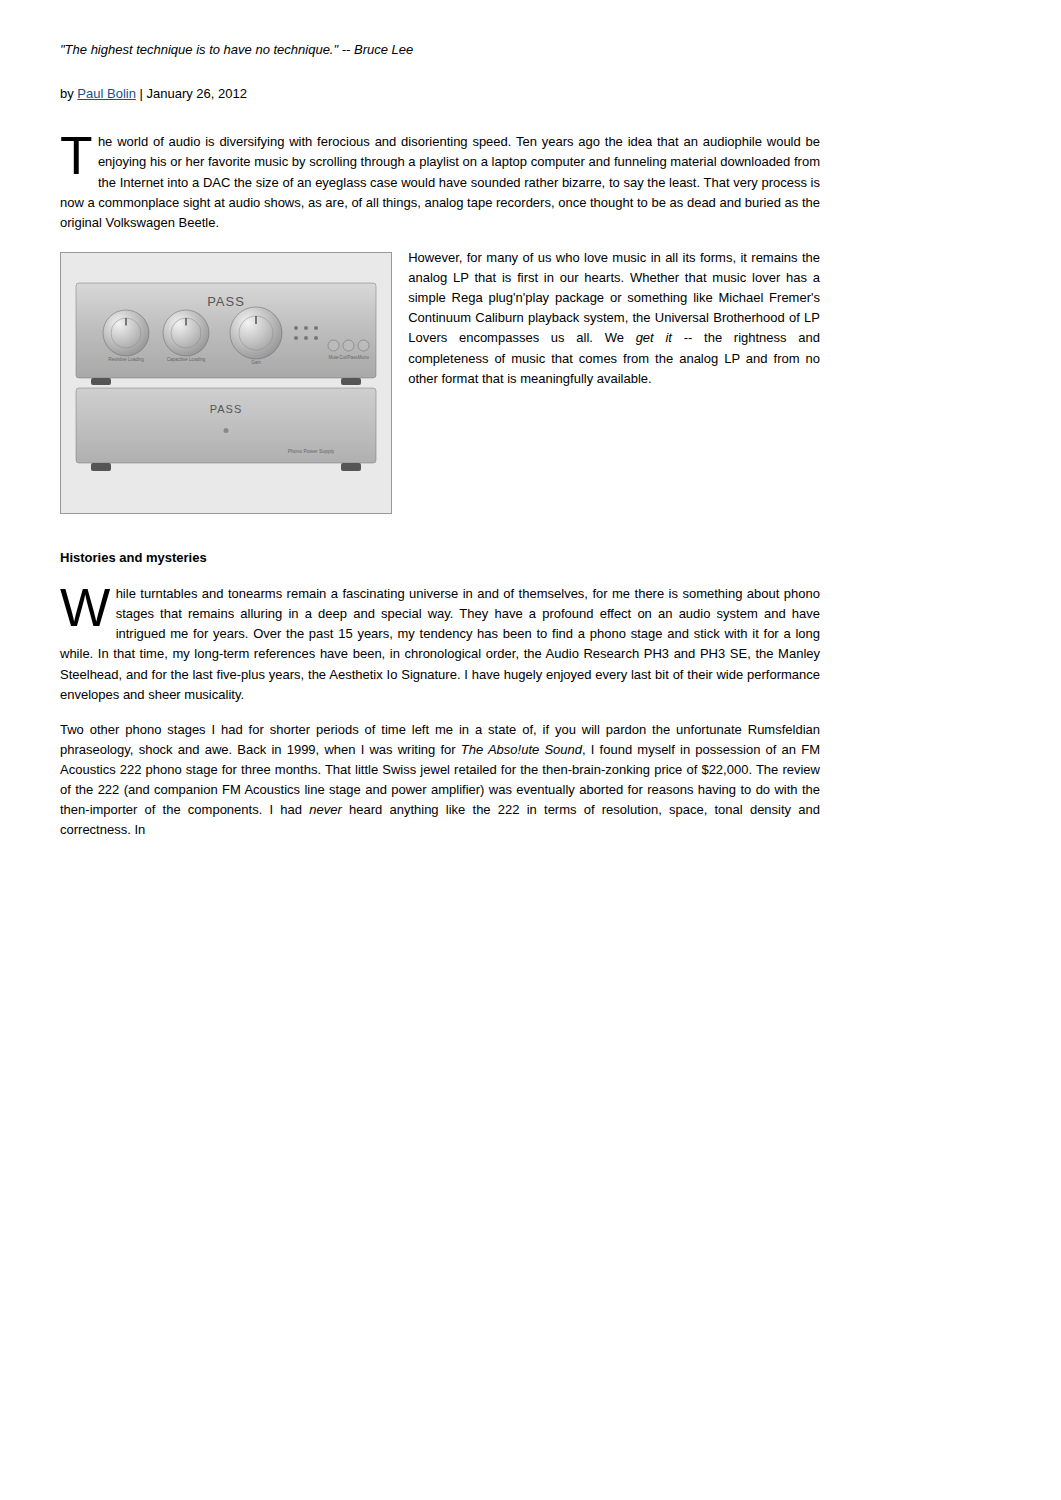"The highest technique is to have no technique." -- Bruce Lee
by Paul Bolin | January 26, 2012
The world of audio is diversifying with ferocious and disorienting speed. Ten years ago the idea that an audiophile would be enjoying his or her favorite music by scrolling through a playlist on a laptop computer and funneling material downloaded from the Internet into a DAC the size of an eyeglass case would have sounded rather bizarre, to say the least. That very process is now a commonplace sight at audio shows, as are, of all things, analog tape recorders, once thought to be as dead and buried as the original Volkswagen Beetle.
However, for many of us who love music in all its forms, it remains the analog LP that is first in our hearts. Whether that music lover has a simple Rega plug'n'play package or something like Michael Fremer's Continuum Caliburn playback system, the Universal Brotherhood of LP Lovers encompasses us all. We get it -- the rightness and completeness of music that comes from the analog LP and from no other format that is meaningfully available.
Histories and mysteries
While turntables and tonearms remain a fascinating universe in and of themselves, for me there is something about phono stages that remains alluring in a deep and special way. They have a profound effect on an audio system and have intrigued me for years. Over the past 15 years, my tendency has been to find a phono stage and stick with it for a long while. In that time, my long-term references have been, in chronological order, the Audio Research PH3 and PH3 SE, the Manley Steelhead, and for the last five-plus years, the Aesthetix Io Signature. I have hugely enjoyed every last bit of their wide performance envelopes and sheer musicality.
Two other phono stages I had for shorter periods of time left me in a state of, if you will pardon the unfortunate Rumsfeldian phraseology, shock and awe. Back in 1999, when I was writing for The Abso!ute Sound, I found myself in possession of an FM Acoustics 222 phono stage for three months. That little Swiss jewel retailed for the then-brain-zonking price of $22,000. The review of the 222 (and companion FM Acoustics line stage and power amplifier) was eventually aborted for reasons having to do with the then-importer of the components. I had never heard anything like the 222 in terms of resolution, space, tonal density and correctness. In